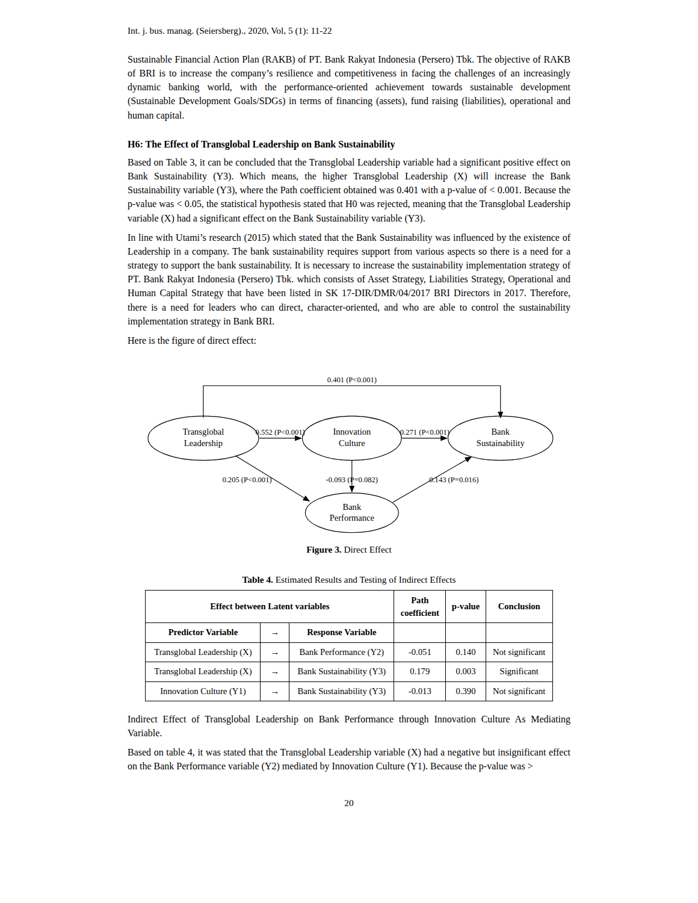Int. j. bus. manag. (Seiersberg)., 2020, Vol, 5 (1): 11-22
Sustainable Financial Action Plan (RAKB) of PT. Bank Rakyat Indonesia (Persero) Tbk. The objective of RAKB of BRI is to increase the company’s resilience and competitiveness in facing the challenges of an increasingly dynamic banking world, with the performance-oriented achievement towards sustainable development (Sustainable Development Goals/SDGs) in terms of financing (assets), fund raising (liabilities), operational and human capital.
H6: The Effect of Transglobal Leadership on Bank Sustainability
Based on Table 3, it can be concluded that the Transglobal Leadership variable had a significant positive effect on Bank Sustainability (Y3). Which means, the higher Transglobal Leadership (X) will increase the Bank Sustainability variable (Y3), where the Path coefficient obtained was 0.401 with a p-value of < 0.001. Because the p-value was < 0.05, the statistical hypothesis stated that H0 was rejected, meaning that the Transglobal Leadership variable (X) had a significant effect on the Bank Sustainability variable (Y3).
In line with Utami’s research (2015) which stated that the Bank Sustainability was influenced by the existence of Leadership in a company. The bank sustainability requires support from various aspects so there is a need for a strategy to support the bank sustainability. It is necessary to increase the sustainability implementation strategy of PT. Bank Rakyat Indonesia (Persero) Tbk. which consists of Asset Strategy, Liabilities Strategy, Operational and Human Capital Strategy that have been listed in SK 17-DIR/DMR/04/2017 BRI Directors in 2017. Therefore, there is a need for leaders who can direct, character-oriented, and who are able to control the sustainability implementation strategy in Bank BRI.
Here is the figure of direct effect:
0.401 (P<0.001) Transglobal Leadership Innovation Culture Bank Sustainability Bank Performance 0.552 (P<0.001) 0.271 (P<0.001) 0.205 (P<0.001) -0.093 (P=0.082) 0.143 (P=0.016)
Figure 3. Direct Effect
Table 4. Estimated Results and Testing of Indirect Effects
| Effect between Latent variables | Path coefficient | p-value | Conclusion |
| --- | --- | --- | --- |
| Predictor Variable | → | Response Variable | | | |
| Transglobal Leadership (X) | → | Bank Performance (Y2) | -0.051 | 0.140 | Not significant |
| Transglobal Leadership (X) | → | Bank Sustainability (Y3) | 0.179 | 0.003 | Significant |
| Innovation Culture (Y1) | → | Bank Sustainability (Y3) | -0.013 | 0.390 | Not significant |
Indirect Effect of Transglobal Leadership on Bank Performance through Innovation Culture As Mediating Variable.
Based on table 4, it was stated that the Transglobal Leadership variable (X) had a negative but insignificant effect on the Bank Performance variable (Y2) mediated by Innovation Culture (Y1). Because the p-value was >
20